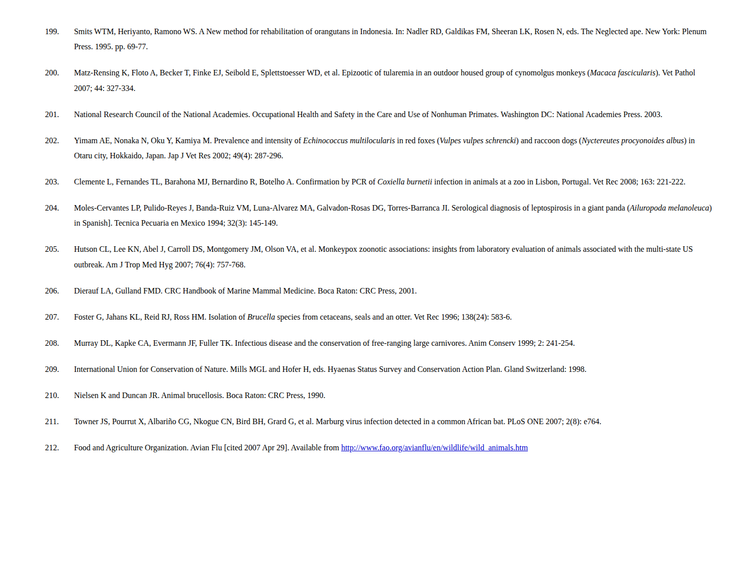Smits WTM, Heriyanto, Ramono WS. A New method for rehabilitation of orangutans in Indonesia. In: Nadler RD, Galdikas FM, Sheeran LK, Rosen N, eds. The Neglected ape. New York: Plenum Press. 1995. pp. 69-77.
Matz-Rensing K, Floto A, Becker T, Finke EJ, Seibold E, Splettstoesser WD, et al. Epizootic of tularemia in an outdoor housed group of cynomolgus monkeys (Macaca fascicularis). Vet Pathol 2007; 44: 327-334.
National Research Council of the National Academies. Occupational Health and Safety in the Care and Use of Nonhuman Primates. Washington DC: National Academies Press. 2003.
Yimam AE, Nonaka N, Oku Y, Kamiya M. Prevalence and intensity of Echinococcus multilocularis in red foxes (Vulpes vulpes schrencki) and raccoon dogs (Nyctereutes procyonoides albus) in Otaru city, Hokkaido, Japan. Jap J Vet Res 2002; 49(4): 287-296.
Clemente L, Fernandes TL, Barahona MJ, Bernardino R, Botelho A. Confirmation by PCR of Coxiella burnetii infection in animals at a zoo in Lisbon, Portugal. Vet Rec 2008; 163: 221-222.
Moles-Cervantes LP, Pulido-Reyes J, Banda-Ruiz VM, Luna-Alvarez MA, Galvadon-Rosas DG, Torres-Barranca JI. Serological diagnosis of leptospirosis in a giant panda (Ailuropoda melanoleuca) in Spanish]. Tecnica Pecuaria en Mexico 1994; 32(3): 145-149.
Hutson CL, Lee KN, Abel J, Carroll DS, Montgomery JM, Olson VA, et al. Monkeypox zoonotic associations: insights from laboratory evaluation of animals associated with the multi-state US outbreak. Am J Trop Med Hyg 2007; 76(4): 757-768.
Dierauf LA, Gulland FMD. CRC Handbook of Marine Mammal Medicine. Boca Raton: CRC Press, 2001.
Foster G, Jahans KL, Reid RJ, Ross HM. Isolation of Brucella species from cetaceans, seals and an otter. Vet Rec 1996; 138(24): 583-6.
Murray DL, Kapke CA, Evermann JF, Fuller TK. Infectious disease and the conservation of free-ranging large carnivores. Anim Conserv 1999; 2: 241-254.
International Union for Conservation of Nature. Mills MGL and Hofer H, eds. Hyaenas Status Survey and Conservation Action Plan. Gland Switzerland: 1998.
Nielsen K and Duncan JR. Animal brucellosis. Boca Raton: CRC Press, 1990.
Towner JS, Pourrut X, Albariño CG, Nkogue CN, Bird BH, Grard G, et al. Marburg virus infection detected in a common African bat. PLoS ONE 2007; 2(8): e764.
Food and Agriculture Organization. Avian Flu [cited 2007 Apr 29]. Available from http://www.fao.org/avianflu/en/wildlife/wild_animals.htm